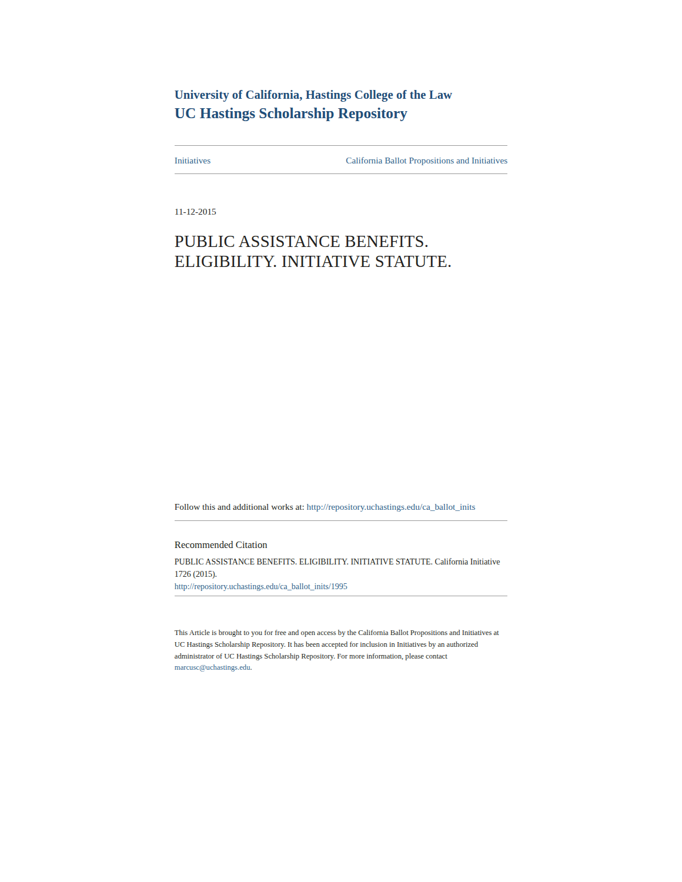University of California, Hastings College of the Law
UC Hastings Scholarship Repository
Initiatives
California Ballot Propositions and Initiatives
11-12-2015
PUBLIC ASSISTANCE BENEFITS.
ELIGIBILITY. INITIATIVE STATUTE.
Follow this and additional works at: http://repository.uchastings.edu/ca_ballot_inits
Recommended Citation
PUBLIC ASSISTANCE BENEFITS. ELIGIBILITY. INITIATIVE STATUTE. California Initiative 1726 (2015).
http://repository.uchastings.edu/ca_ballot_inits/1995
This Article is brought to you for free and open access by the California Ballot Propositions and Initiatives at UC Hastings Scholarship Repository. It has been accepted for inclusion in Initiatives by an authorized administrator of UC Hastings Scholarship Repository. For more information, please contact marcusc@uchastings.edu.